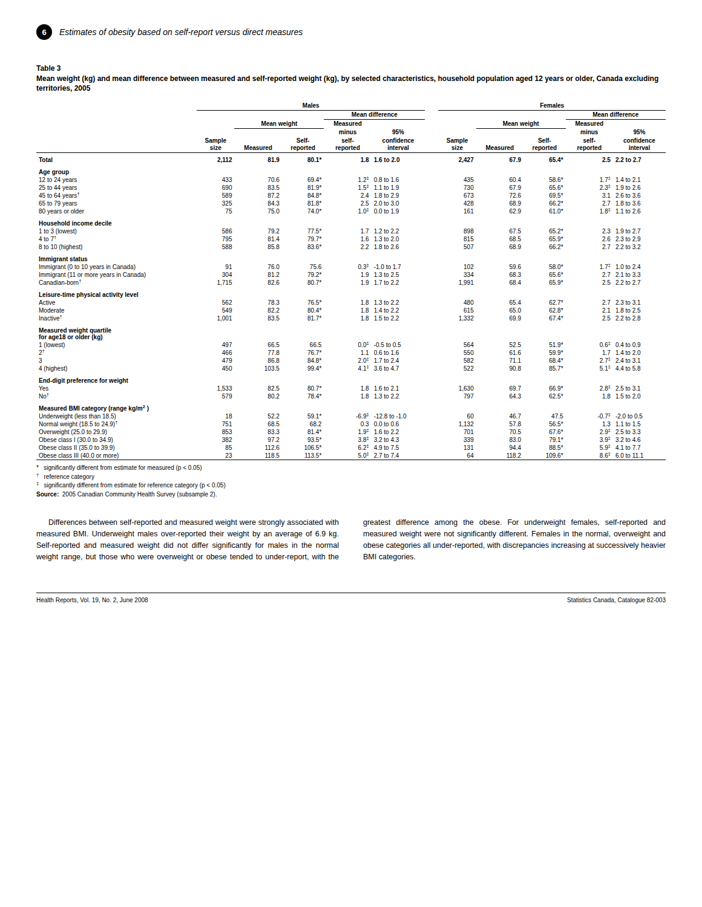6
Estimates of obesity based on self-report versus direct measures
Table 3 Mean weight (kg) and mean difference between measured and self-reported weight (kg), by selected characteristics, household population aged 12 years or older, Canada excluding territories, 2005
| | Males | | Females |
| --- | --- | --- | --- |
| | | | | Mean difference | | | | | Mean difference |
| | | Mean weight | Measured | | | | Mean weight | Measured | |
| | | | | minus | 95% | | | | | minus | 95% |
| | Sample size | Measured | Self- reported | self- reported | confidence interval | | Sample size | Measured | Self- reported | self- reported | confidence interval |
| Total | 2,112 | 81.9 | 80.1* | 1.8 | 1.6 to 2.0 | | 2,427 | 67.9 | 65.4* | 2.5 | 2.2 to 2.7 |
| Age group |
| 12 to 24 years | 433 | 70.6 | 69.4* | 1.2 ‡ | 0.8 to 1.6 | | 435 | 60.4 | 58.6* | 1.7 ‡ | 1.4 to 2.1 |
| 25 to 44 years | 690 | 83.5 | 81.9* | 1.5 ‡ | 1.1 to 1.9 | | 730 | 67.9 | 65.6* | 2.3 ‡ | 1.9 to 2.6 |
| 45 to 64 years † | 589 | 87.2 | 84.8* | 2.4 | 1.8 to 2.9 | | 673 | 72.6 | 69.5* | 3.1 | 2.6 to 3.6 |
| 65 to 79 years | 325 | 84.3 | 81.8* | 2.5 | 2.0 to 3.0 | | 428 | 68.9 | 66.2* | 2.7 | 1.8 to 3.6 |
| 80 years or older | 75 | 75.0 | 74.0* | 1.0 ‡ | 0.0 to 1.9 | | 161 | 62.9 | 61.0* | 1.8 ‡ | 1.1 to 2.6 |
| Household income decile |
| 1 to 3 (lowest) | 586 | 79.2 | 77.5* | 1.7 | 1.2 to 2.2 | | 898 | 67.5 | 65.2* | 2.3 | 1.9 to 2.7 |
| 4 to 7 † | 795 | 81.4 | 79.7* | 1.6 | 1.3 to 2.0 | | 815 | 68.5 | 65.9* | 2.6 | 2.3 to 2.9 |
| 8 to 10 (highest) | 588 | 85.8 | 83.6* | 2.2 | 1.8 to 2.6 | | 507 | 68.9 | 66.2* | 2.7 | 2.2 to 3.2 |
| Immigrant status |
| Immigrant (0 to 10 years in Canada) | 91 | 76.0 | 75.6 | 0.3 ‡ | -1.0 to 1.7 | | 102 | 59.6 | 58.0* | 1.7 ‡ | 1.0 to 2.4 |
| Immigrant (11 or more years in Canada) | 304 | 81.2 | 79.2* | 1.9 | 1.3 to 2.5 | | 334 | 68.3 | 65.6* | 2.7 | 2.1 to 3.3 |
| Canadian-born † | 1,715 | 82.6 | 80.7* | 1.9 | 1.7 to 2.2 | | 1,991 | 68.4 | 65.9* | 2.5 | 2.2 to 2.7 |
| Leisure-time physical activity level |
| Active | 562 | 78.3 | 76.5* | 1.8 | 1.3 to 2.2 | | 480 | 65.4 | 62.7* | 2.7 | 2.3 to 3.1 |
| Moderate | 549 | 82.2 | 80.4* | 1.8 | 1.4 to 2.2 | | 615 | 65.0 | 62.8* | 2.1 | 1.8 to 2.5 |
| Inactive † | 1,001 | 83.5 | 81.7* | 1.8 | 1.5 to 2.2 | | 1,332 | 69.9 | 67.4* | 2.5 | 2.2 to 2.8 |
| Measured weight quartile for age18 or older (kg) |
| 1 (lowest) | 497 | 66.5 | 66.5 | 0.0 ‡ | -0.5 to 0.5 | | 564 | 52.5 | 51.9* | 0.6 ‡ | 0.4 to 0.9 |
| 2 † | 466 | 77.8 | 76.7* | 1.1 | 0.6 to 1.6 | | 550 | 61.6 | 59.9* | 1.7 | 1.4 to 2.0 |
| 3 | 479 | 86.8 | 84.8* | 2.0 ‡ | 1.7 to 2.4 | | 582 | 71.1 | 68.4* | 2.7 ‡ | 2.4 to 3.1 |
| 4 (highest) | 450 | 103.5 | 99.4* | 4.1 ‡ | 3.6 to 4.7 | | 522 | 90.8 | 85.7* | 5.1 ‡ | 4.4 to 5.8 |
| End-digit preference for weight |
| Yes | 1,533 | 82.5 | 80.7* | 1.8 | 1.6 to 2.1 | | 1,630 | 69.7 | 66.9* | 2.8 ‡ | 2.5 to 3.1 |
| No † | 579 | 80.2 | 78.4* | 1.8 | 1.3 to 2.2 | | 797 | 64.3 | 62.5* | 1.8 | 1.5 to 2.0 |
| Measured BMI category (range kg/m 2 ) |
| Underweight (less than 18.5) | 18 | 52.2 | 59.1* | -6.9 ‡ | -12.8 to -1.0 | | 60 | 46.7 | 47.5 | -0.7 ‡ | -2.0 to 0.5 |
| Normal weight (18.5 to 24.9) † | 751 | 68.5 | 68.2 | 0.3 | 0.0 to 0.6 | | 1,132 | 57.8 | 56.5* | 1.3 | 1.1 to 1.5 |
| Overweight (25.0 to 29.9) | 853 | 83.3 | 81.4* | 1.9 ‡ | 1.6 to 2.2 | | 701 | 70.5 | 67.6* | 2.9 ‡ | 2.5 to 3.3 |
| Obese class I (30.0 to 34.9) | 382 | 97.2 | 93.5* | 3.8 ‡ | 3.2 to 4.3 | | 339 | 83.0 | 79.1* | 3.9 ‡ | 3.2 to 4.6 |
| Obese class II (35.0 to 39.9) | 85 | 112.6 | 106.5* | 6.2 ‡ | 4.9 to 7.5 | | 131 | 94.4 | 88.5* | 5.9 ‡ | 4.1 to 7.7 |
| Obese class III (40.0 or more) | 23 | 118.5 | 113.5* | 5.0 ‡ | 2.7 to 7.4 | | 64 | 118.2 | 109.6* | 8.6 ‡ | 6.0 to 11.1 |
* significantly different from estimate for measured (p < 0.05)
† reference category
‡ significantly different from estimate for reference category (p < 0.05)
Source: 2005 Canadian Community Health Survey (subsample 2).
Differences between self-reported and measured weight were strongly associated with measured BMI. Underweight males over-reported their weight by an average of 6.9 kg. Self-reported and measured weight did not differ significantly for males in the normal weight range, but those who were overweight or obese tended to under-report, with the greatest difference among the obese. For underweight females, self-reported and measured weight were not significantly different. Females in the normal, overweight and obese categories all under-reported, with discrepancies increasing at successively heavier BMI categories.
Health Reports, Vol. 19, No. 2, June 2008
Statistics Canada, Catalogue 82-003